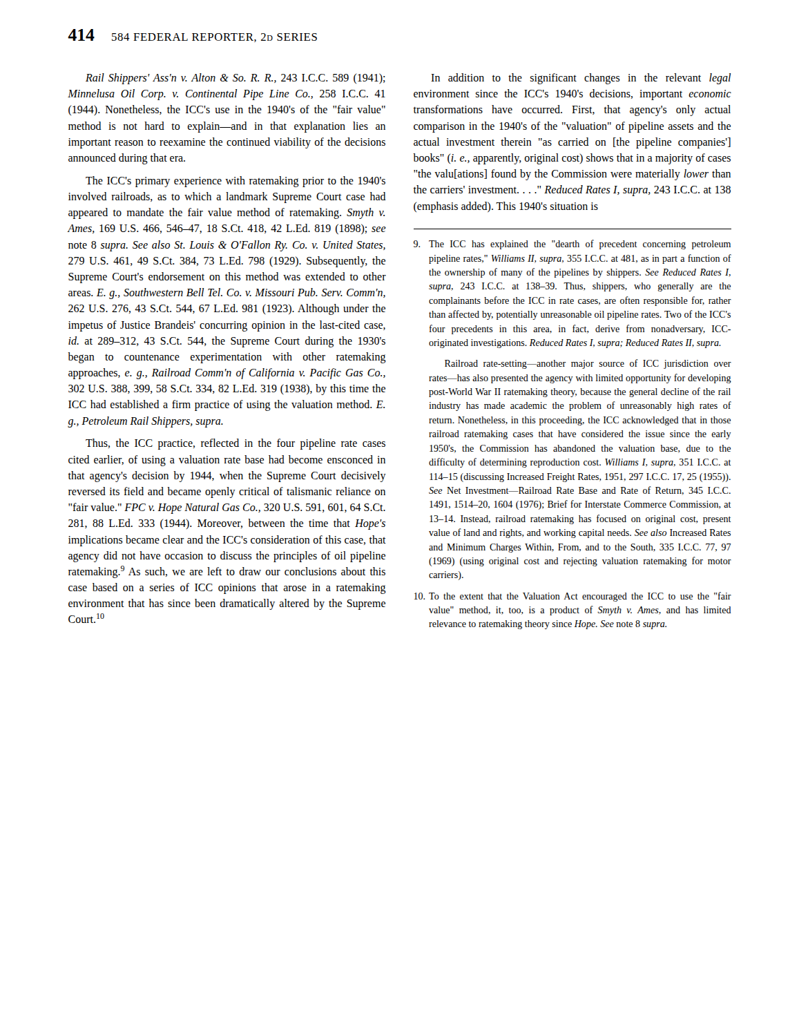414 584 FEDERAL REPORTER, 2d SERIES
Rail Shippers' Ass'n v. Alton & So. R. R., 243 I.C.C. 589 (1941); Minnelusa Oil Corp. v. Continental Pipe Line Co., 258 I.C.C. 41 (1944). Nonetheless, the ICC's use in the 1940's of the "fair value" method is not hard to explain—and in that explanation lies an important reason to reexamine the continued viability of the decisions announced during that era.
The ICC's primary experience with ratemaking prior to the 1940's involved railroads, as to which a landmark Supreme Court case had appeared to mandate the fair value method of ratemaking. Smyth v. Ames, 169 U.S. 466, 546–47, 18 S.Ct. 418, 42 L.Ed. 819 (1898); see note 8 supra. See also St. Louis & O'Fallon Ry. Co. v. United States, 279 U.S. 461, 49 S.Ct. 384, 73 L.Ed. 798 (1929). Subsequently, the Supreme Court's endorsement on this method was extended to other areas. E. g., Southwestern Bell Tel. Co. v. Missouri Pub. Serv. Comm'n, 262 U.S. 276, 43 S.Ct. 544, 67 L.Ed. 981 (1923). Although under the impetus of Justice Brandeis' concurring opinion in the last-cited case, id. at 289–312, 43 S.Ct. 544, the Supreme Court during the 1930's began to countenance experimentation with other ratemaking approaches, e. g., Railroad Comm'n of California v. Pacific Gas Co., 302 U.S. 388, 399, 58 S.Ct. 334, 82 L.Ed. 319 (1938), by this time the ICC had established a firm practice of using the valuation method. E. g., Petroleum Rail Shippers, supra.
Thus, the ICC practice, reflected in the four pipeline rate cases cited earlier, of using a valuation rate base had become ensconced in that agency's decision by 1944, when the Supreme Court decisively reversed its field and became openly critical of talismanic reliance on "fair value." FPC v. Hope Natural Gas Co., 320 U.S. 591, 601, 64 S.Ct. 281, 88 L.Ed. 333 (1944). Moreover, between the time that Hope's implications became clear and the ICC's consideration of this case, that agency did not have occasion to discuss the principles of oil pipeline ratemaking.9 As such, we are left to draw our conclusions about this case based on a series of ICC opinions that arose in a ratemaking environment that has since been dramatically altered by the Supreme Court.10
In addition to the significant changes in the relevant legal environment since the ICC's 1940's decisions, important economic transformations have occurred. First, that agency's only actual comparison in the 1940's of the "valuation" of pipeline assets and the actual investment therein "as carried on [the pipeline companies'] books" (i. e., apparently, original cost) shows that in a majority of cases "the valu[ations] found by the Commission were materially lower than the carriers' investment. . . ." Reduced Rates I, supra, 243 I.C.C. at 138 (emphasis added). This 1940's situation is
9. The ICC has explained the "dearth of precedent concerning petroleum pipeline rates," Williams II, supra, 355 I.C.C. at 481, as in part a function of the ownership of many of the pipelines by shippers. See Reduced Rates I, supra, 243 I.C.C. at 138–39. Thus, shippers, who generally are the complainants before the ICC in rate cases, are often responsible for, rather than affected by, potentially unreasonable oil pipeline rates. Two of the ICC's four precedents in this area, in fact, derive from nonadversary, ICC-originated investigations. Reduced Rates I, supra; Reduced Rates II, supra.
Railroad rate-setting—another major source of ICC jurisdiction over rates—has also presented the agency with limited opportunity for developing post-World War II ratemaking theory, because the general decline of the rail industry has made academic the problem of unreasonably high rates of return. Nonetheless, in this proceeding, the ICC acknowledged that in those railroad ratemaking cases that have considered the issue since the early 1950's, the Commission has abandoned the valuation base, due to the difficulty of determining reproduction cost. Williams I, supra, 351 I.C.C. at 114–15 (discussing Increased Freight Rates, 1951, 297 I.C.C. 17, 25 (1955)). See Net Investment—Railroad Rate Base and Rate of Return, 345 I.C.C. 1491, 1514–20, 1604 (1976); Brief for Interstate Commerce Commission, at 13–14. Instead, railroad ratemaking has focused on original cost, present value of land and rights, and working capital needs. See also Increased Rates and Minimum Charges Within, From, and to the South, 335 I.C.C. 77, 97 (1969) (using original cost and rejecting valuation ratemaking for motor carriers).
10. To the extent that the Valuation Act encouraged the ICC to use the "fair value" method, it, too, is a product of Smyth v. Ames, and has limited relevance to ratemaking theory since Hope. See note 8 supra.